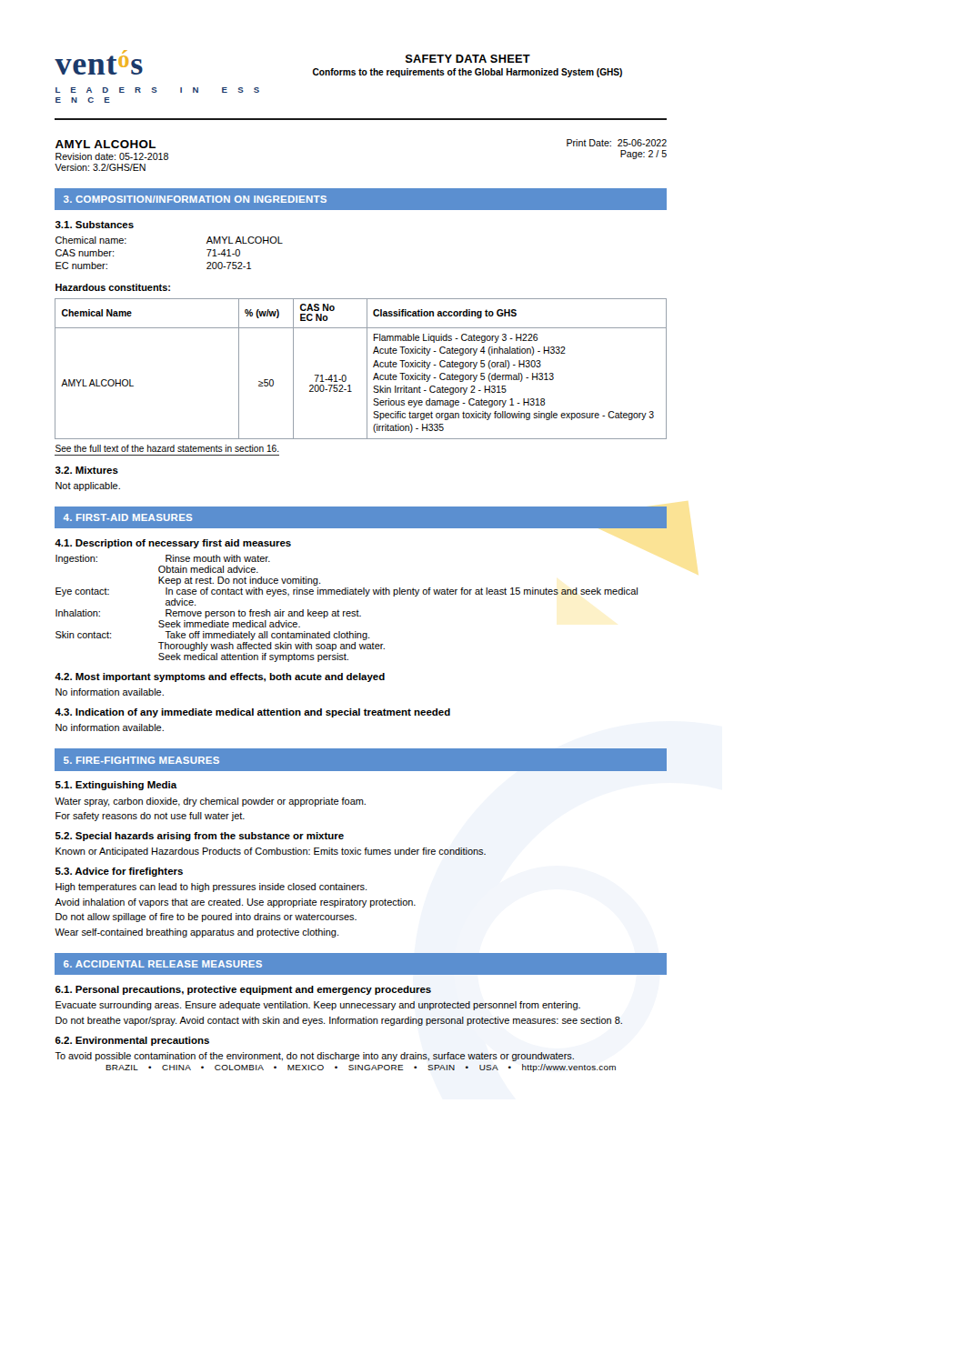ventós
L E A D E R S I N E S S E N C E
SAFETY DATA SHEET
Conforms to the requirements of the Global Harmonized System (GHS)
AMYL ALCOHOL
Revision date: 05-12-2018
Version: 3.2/GHS/EN
Print Date: 25-06-2022
Page: 2 / 5
3. COMPOSITION/INFORMATION ON INGREDIENTS
3.1. Substances
Chemical name:
AMYL ALCOHOL
CAS number:
71-41-0
EC number:
200-752-1
Hazardous constituents:
| Chemical Name | % (w/w) | CAS No EC No | Classification according to GHS |
| --- | --- | --- | --- |
| AMYL ALCOHOL | ≥50 | 71-41-0 200-752-1 | Flammable Liquids - Category 3 - H226 Acute Toxicity - Category 4 (inhalation) - H332 Acute Toxicity - Category 5 (oral) - H303 Acute Toxicity - Category 5 (dermal) - H313 Skin Irritant - Category 2 - H315 Serious eye damage - Category 1 - H318 Specific target organ toxicity following single exposure - Category 3 (irritation) - H335 |
See the full text of the hazard statements in section 16.
3.2. Mixtures
Not applicable.
4. FIRST-AID MEASURES
4.1. Description of necessary first aid measures
Ingestion:
Rinse mouth with water.
Obtain medical advice.
Keep at rest. Do not induce vomiting.
Eye contact:
In case of contact with eyes, rinse immediately with plenty of water for at least 15 minutes and seek medical advice.
Inhalation:
Remove person to fresh air and keep at rest.
Seek immediate medical advice.
Skin contact:
Take off immediately all contaminated clothing.
Thoroughly wash affected skin with soap and water.
Seek medical attention if symptoms persist.
4.2. Most important symptoms and effects, both acute and delayed
No information available.
4.3. Indication of any immediate medical attention and special treatment needed
No information available.
5. FIRE-FIGHTING MEASURES
5.1. Extinguishing Media
Water spray, carbon dioxide, dry chemical powder or appropriate foam.
For safety reasons do not use full water jet.
5.2. Special hazards arising from the substance or mixture
Known or Anticipated Hazardous Products of Combustion: Emits toxic fumes under fire conditions.
5.3. Advice for firefighters
High temperatures can lead to high pressures inside closed containers.
Avoid inhalation of vapors that are created. Use appropriate respiratory protection.
Do not allow spillage of fire to be poured into drains or watercourses.
Wear self-contained breathing apparatus and protective clothing.
6. ACCIDENTAL RELEASE MEASURES
6.1. Personal precautions, protective equipment and emergency procedures
Evacuate surrounding areas. Ensure adequate ventilation. Keep unnecessary and unprotected personnel from entering.
Do not breathe vapor/spray. Avoid contact with skin and eyes. Information regarding personal protective measures: see section 8.
6.2. Environmental precautions
To avoid possible contamination of the environment, do not discharge into any drains, surface waters or groundwaters.
BRAZIL • CHINA • COLOMBIA • MEXICO • SINGAPORE • SPAIN • USA • http://www.ventos.com